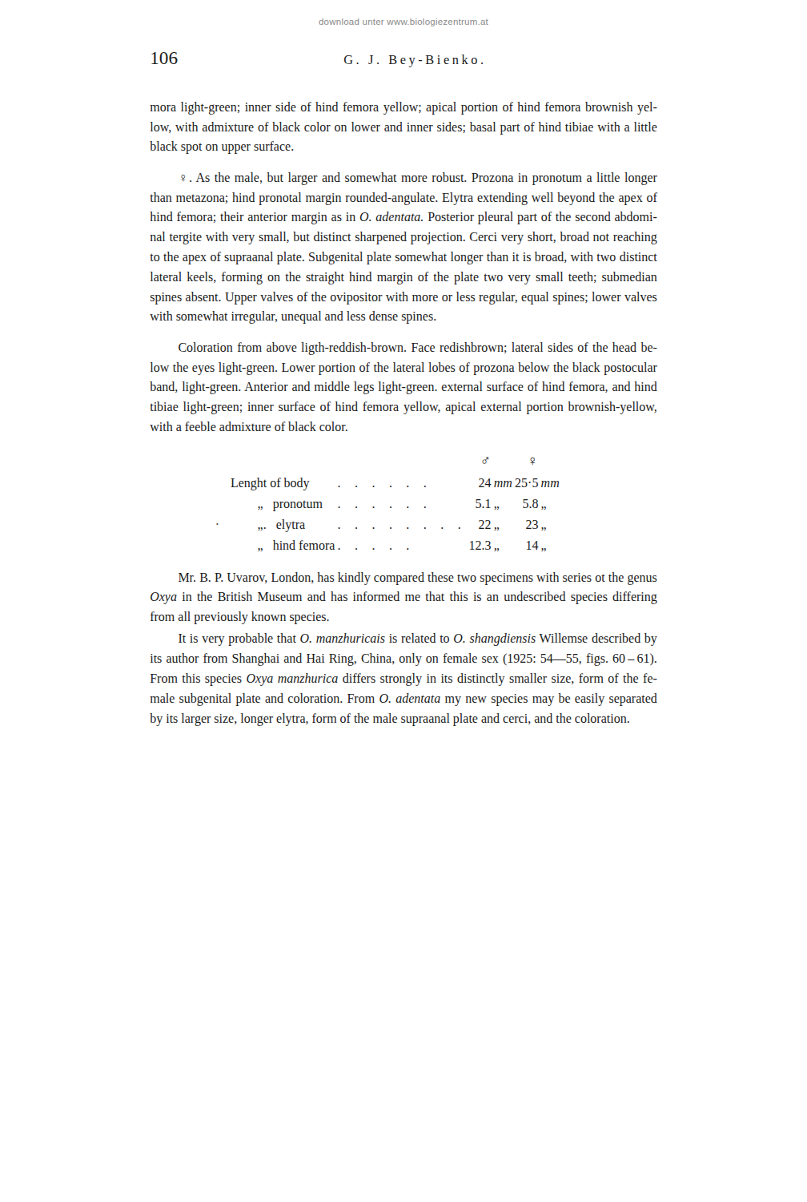download unter www.biologiezentrum.at
106
G. J. Bey-Bienko.
mora light-green; inner side of hind femora yellow; apical portion of hind femora brownish yellow, with admixture of black color on lower and inner sides; basal part of hind tibiae with a little black spot on upper surface.
♀. As the male, but larger and somewhat more robust. Prozona in pronotum a little longer than metazona; hind pronotal margin rounded-angulate. Elytra extending well beyond the apex of hind femora; their anterior margin as in O. adentata. Posterior pleural part of the second abdominal tergite with very small, but distinct sharpened projection. Cerci very short, broad not reaching to the apex of supraanal plate. Subgenital plate somewhat longer than it is broad, with two distinct lateral keels, forming on the straight hind margin of the plate two very small teeth; submedian spines absent. Upper valves of the ovipositor with more or less regular, equal spines; lower valves with somewhat irregular, unequal and less dense spines.
Coloration from above ligth-reddish-brown. Face redishbrown; lateral sides of the head below the eyes light-green. Lower portion of the lateral lobes of prozona below the black postocular band, light-green. Anterior and middle legs light-green. external surface of hind femora, and hind tibiae light-green; inner surface of hind femora yellow, apical external portion brownish-yellow, with a feeble admixture of black color.
| | | ♂ | | ♀ | |
| Lenght of body | . . . . . . | 24 | mm | 25·5 | mm |
| „ pronotum | . . . . . . | 5.1 | „ | 5.8 | „ |
| „. elytra | . . . . . . . . | 22 | „ | 23 | „ |
| „ hind femora | . . . . . | 12.3 | „ | 14 | „ |
Mr. B. P. Uvarov, London, has kindly compared these two specimens with series ot the genus Oxya in the British Museum and has informed me that this is an undescribed species differing from all previously known species.
It is very probable that O. manzhuricais is related to O. shangdiensis Willemse described by its author from Shanghai and Hai Ring, China, only on female sex (1925: 54—55, figs. 60 – 61). From this species Oxya manzhurica differs strongly in its distinctly smaller size, form of the female subgenital plate and coloration. From O. adentata my new species may be easily separated by its larger size, longer elytra, form of the male supraanal plate and cerci, and the coloration.